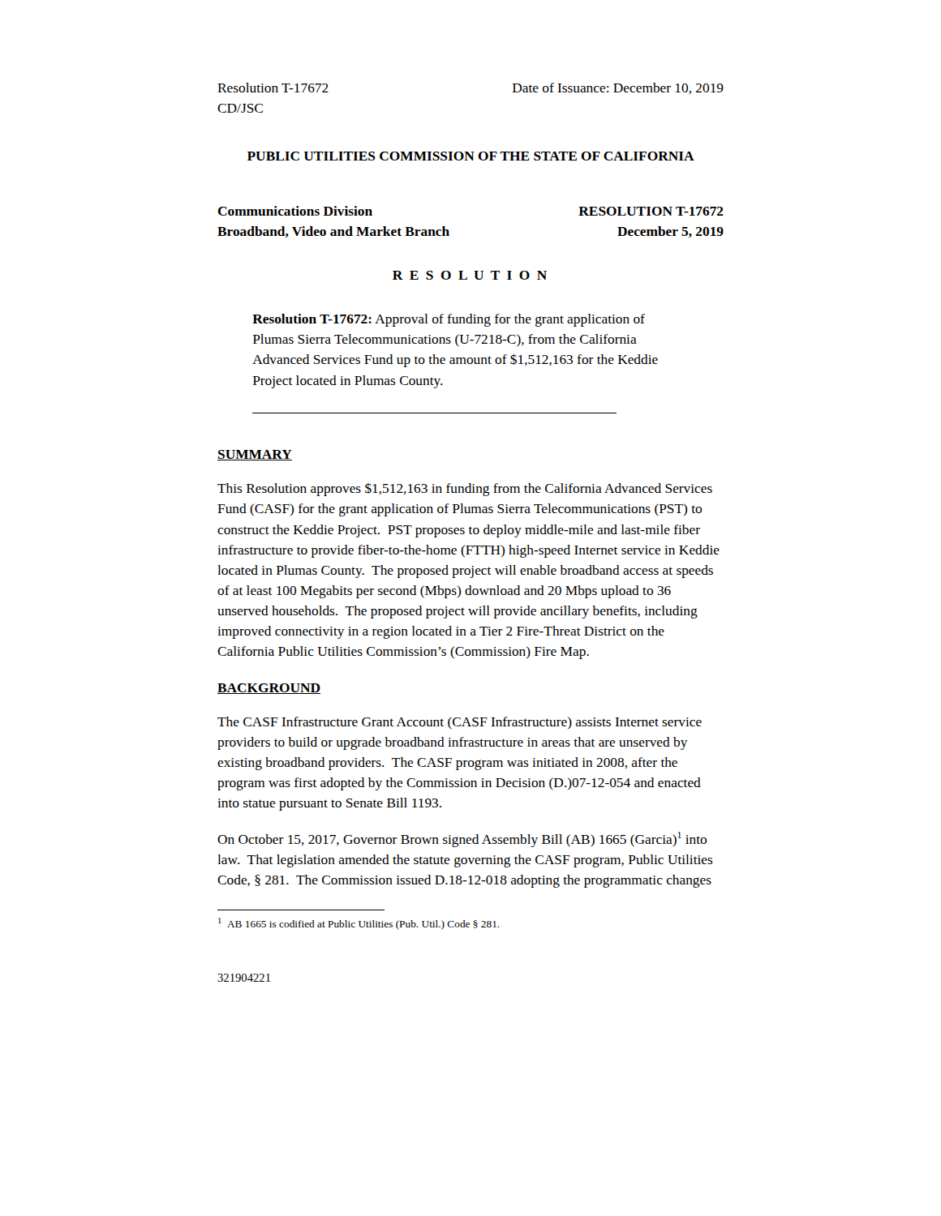Resolution T-17672
CD/JSC
Date of Issuance: December 10, 2019
PUBLIC UTILITIES COMMISSION OF THE STATE OF CALIFORNIA
Communications Division
Broadband, Video and Market Branch
RESOLUTION T-17672
December 5, 2019
R E S O L U T I O N
Resolution T-17672: Approval of funding for the grant application of Plumas Sierra Telecommunications (U-7218-C), from the California Advanced Services Fund up to the amount of $1,512,163 for the Keddie Project located in Plumas County.
SUMMARY
This Resolution approves $1,512,163 in funding from the California Advanced Services Fund (CASF) for the grant application of Plumas Sierra Telecommunications (PST) to construct the Keddie Project. PST proposes to deploy middle-mile and last-mile fiber infrastructure to provide fiber-to-the-home (FTTH) high-speed Internet service in Keddie located in Plumas County. The proposed project will enable broadband access at speeds of at least 100 Megabits per second (Mbps) download and 20 Mbps upload to 36 unserved households. The proposed project will provide ancillary benefits, including improved connectivity in a region located in a Tier 2 Fire-Threat District on the California Public Utilities Commission’s (Commission) Fire Map.
BACKGROUND
The CASF Infrastructure Grant Account (CASF Infrastructure) assists Internet service providers to build or upgrade broadband infrastructure in areas that are unserved by existing broadband providers. The CASF program was initiated in 2008, after the program was first adopted by the Commission in Decision (D.)07-12-054 and enacted into statue pursuant to Senate Bill 1193.
On October 15, 2017, Governor Brown signed Assembly Bill (AB) 1665 (Garcia)1 into law. That legislation amended the statute governing the CASF program, Public Utilities Code, § 281. The Commission issued D.18-12-018 adopting the programmatic changes
1 AB 1665 is codified at Public Utilities (Pub. Util.) Code § 281.
321904221